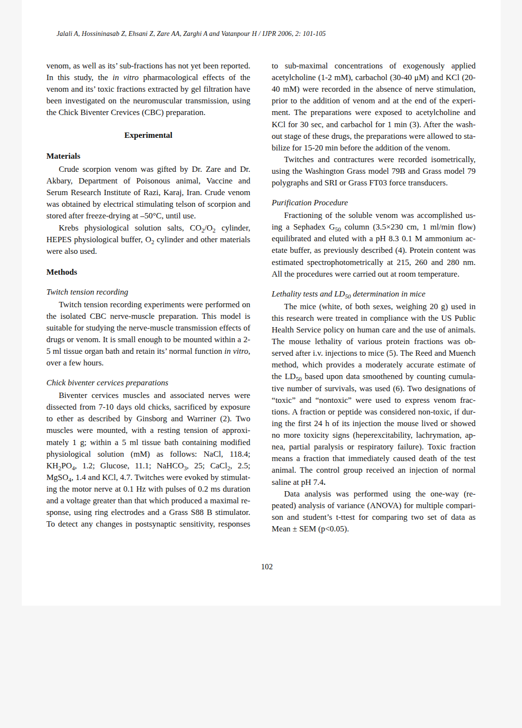Jalali A, Hossininasab Z, Ehsani Z, Zare AA, Zarghi A and Vatanpour H / IJPR 2006, 2: 101-105
venom, as well as its’ sub-fractions has not yet been reported. In this study, the in vitro pharmacological effects of the venom and its’ toxic fractions extracted by gel filtration have been investigated on the neuromuscular transmission, using the Chick Biventer Crevices (CBC) preparation.
Experimental
Materials
Crude scorpion venom was gifted by Dr. Zare and Dr. Akbary, Department of Poisonous animal, Vaccine and Serum Research Institute of Razi, Karaj, Iran. Crude venom was obtained by electrical stimulating telson of scorpion and stored after freeze-drying at –50°C, until use.
Krebs physiological solution salts, CO2/O2 cylinder, HEPES physiological buffer, O2 cylinder and other materials were also used.
Methods
Twitch tension recording
Twitch tension recording experiments were performed on the isolated CBC nerve-muscle preparation. This model is suitable for studying the nerve-muscle transmission effects of drugs or venom. It is small enough to be mounted within a 2-5 ml tissue organ bath and retain its’ normal function in vitro, over a few hours.
Chick biventer cervices preparations
Biventer cervices muscles and associated nerves were dissected from 7-10 days old chicks, sacrificed by exposure to ether as described by Ginsborg and Warriner (2). Two muscles were mounted, with a resting tension of approximately 1 g; within a 5 ml tissue bath containing modified physiological solution (mM) as follows: NaCl, 118.4; KH2PO4, 1.2; Glucose, 11.1; NaHCO3, 25; CaCl2, 2.5; MgSO4, 1.4 and KCl, 4.7. Twitches were evoked by stimulating the motor nerve at 0.1 Hz with pulses of 0.2 ms duration and a voltage greater than that which produced a maximal response, using ring electrodes and a Grass S88 B stimulator. To detect any changes in postsynaptic sensitivity, responses to sub-maximal concentrations of exogenously applied acetylcholine (1-2 mM), carbachol (30-40 μM) and KCl (20-40 mM) were recorded in the absence of nerve stimulation, prior to the addition of venom and at the end of the experiment. The preparations were exposed to acetylcholine and KCl for 30 sec, and carbachol for 1 min (3). After the wash-out stage of these drugs, the preparations were allowed to stabilize for 15-20 min before the addition of the venom.
Twitches and contractures were recorded isometrically, using the Washington Grass model 79B and Grass model 79 polygraphs and SRI or Grass FT03 force transducers.
Purification Procedure
Fractioning of the soluble venom was accomplished using a Sephadex G50 column (3.5×230 cm, 1 ml/min flow) equilibrated and eluted with a pH 8.3 0.1 M ammonium acetate buffer, as previously described (4). Protein content was estimated spectrophotometrically at 215, 260 and 280 nm. All the procedures were carried out at room temperature.
Lethality tests and LD50 determination in mice
The mice (white, of both sexes, weighing 20 g) used in this research were treated in compliance with the US Public Health Service policy on human care and the use of animals. The mouse lethality of various protein fractions was observed after i.v. injections to mice (5). The Reed and Muench method, which provides a moderately accurate estimate of the LD50 based upon data smoothened by counting cumulative number of survivals, was used (6). Two designations of “toxic” and “nontoxic” were used to express venom fractions. A fraction or peptide was considered non-toxic, if during the first 24 h of its injection the mouse lived or showed no more toxicity signs (heperexcitability, lachrymation, apnea, partial paralysis or respiratory failure). Toxic fraction means a fraction that immediately caused death of the test animal. The control group received an injection of normal saline at pH 7.4.
Data analysis was performed using the one-way (repeated) analysis of variance (ANOVA) for multiple comparison and student’s t-ttest for comparing two set of data as Mean ± SEM (p<0.05).
102